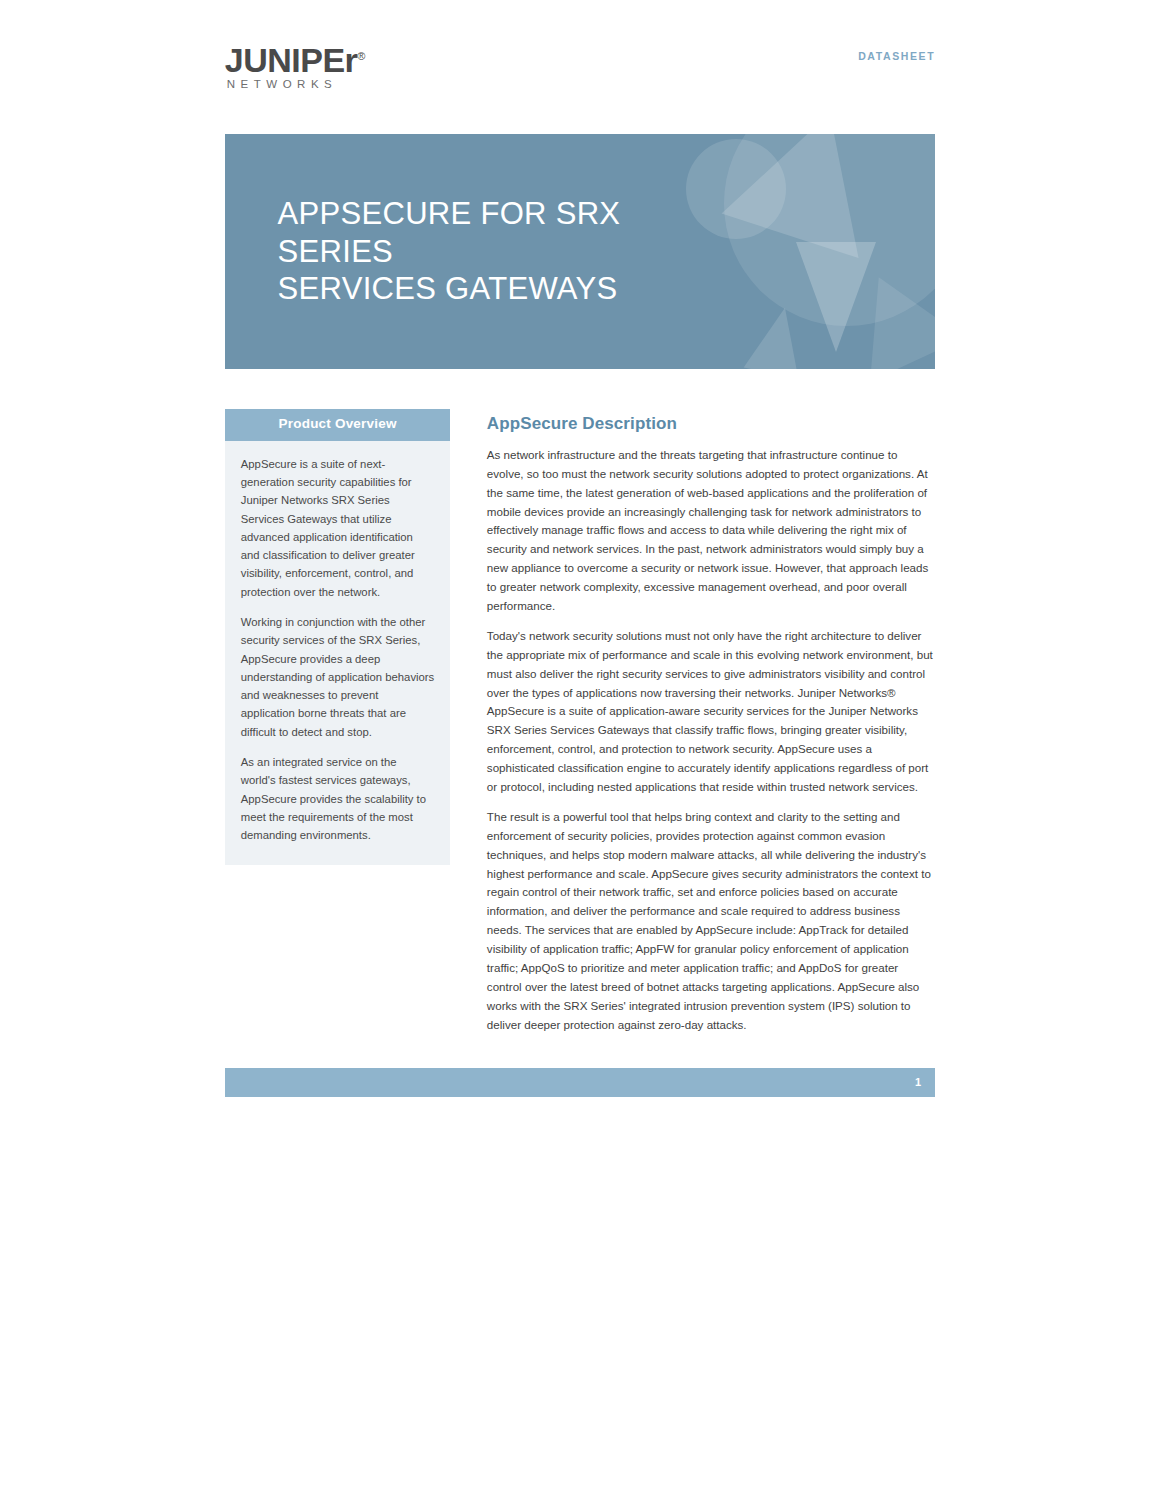JUNIPEr®
NETWORKS
DATASHEET
APPSECURE FOR SRX SERIES
SERVICES GATEWAYS
Product Overview
AppSecure is a suite of next-generation security capabilities for Juniper Networks SRX Series Services Gateways that utilize advanced application identification and classification to deliver greater visibility, enforcement, control, and protection over the network.
Working in conjunction with the other security services of the SRX Series, AppSecure provides a deep understanding of application behaviors and weaknesses to prevent application borne threats that are difficult to detect and stop.
As an integrated service on the world's fastest services gateways, AppSecure provides the scalability to meet the requirements of the most demanding environments.
AppSecure Description
As network infrastructure and the threats targeting that infrastructure continue to evolve, so too must the network security solutions adopted to protect organizations. At the same time, the latest generation of web-based applications and the proliferation of mobile devices provide an increasingly challenging task for network administrators to effectively manage traffic flows and access to data while delivering the right mix of security and network services. In the past, network administrators would simply buy a new appliance to overcome a security or network issue. However, that approach leads to greater network complexity, excessive management overhead, and poor overall performance.
Today's network security solutions must not only have the right architecture to deliver the appropriate mix of performance and scale in this evolving network environment, but must also deliver the right security services to give administrators visibility and control over the types of applications now traversing their networks. Juniper Networks® AppSecure is a suite of application-aware security services for the Juniper Networks SRX Series Services Gateways that classify traffic flows, bringing greater visibility, enforcement, control, and protection to network security. AppSecure uses a sophisticated classification engine to accurately identify applications regardless of port or protocol, including nested applications that reside within trusted network services.
The result is a powerful tool that helps bring context and clarity to the setting and enforcement of security policies, provides protection against common evasion techniques, and helps stop modern malware attacks, all while delivering the industry's highest performance and scale. AppSecure gives security administrators the context to regain control of their network traffic, set and enforce policies based on accurate information, and deliver the performance and scale required to address business needs. The services that are enabled by AppSecure include: AppTrack for detailed visibility of application traffic; AppFW for granular policy enforcement of application traffic; AppQoS to prioritize and meter application traffic; and AppDoS for greater control over the latest breed of botnet attacks targeting applications. AppSecure also works with the SRX Series' integrated intrusion prevention system (IPS) solution to deliver deeper protection against zero-day attacks.
1